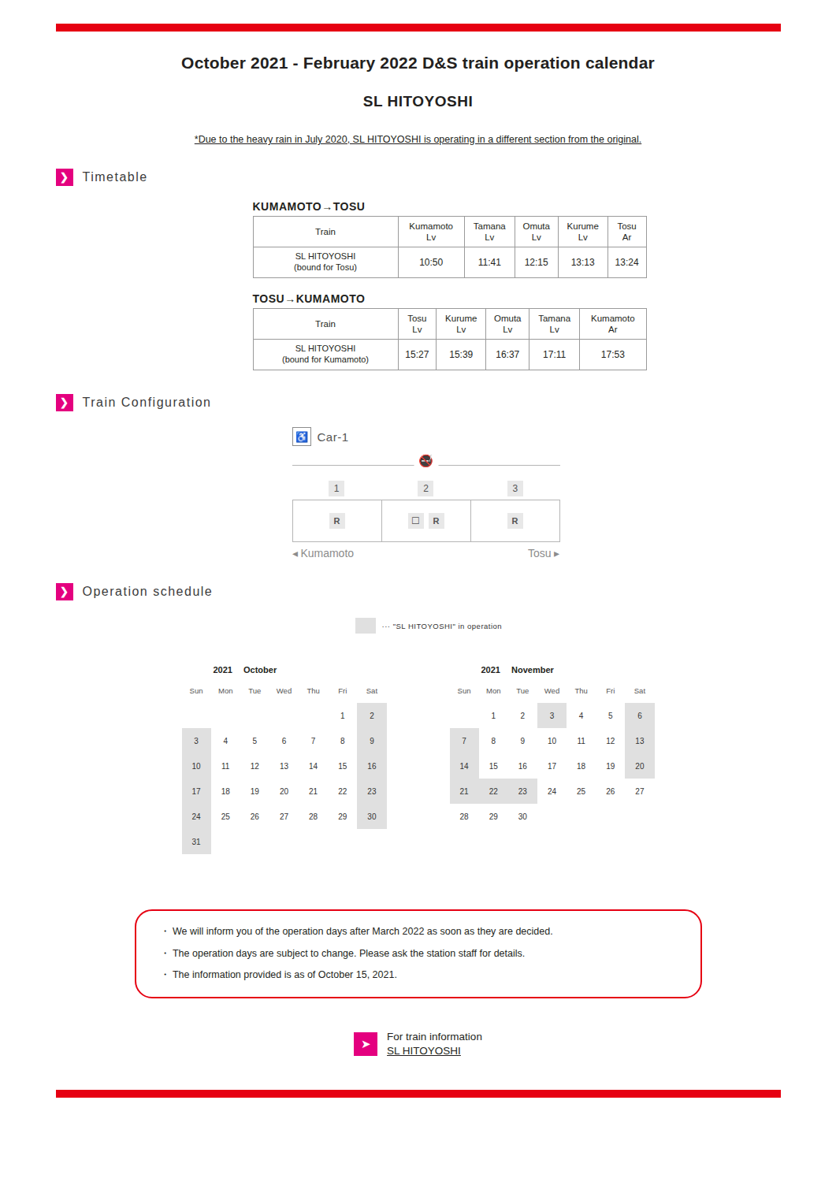October 2021 - February 2022 D&S train operation calendar
SL HITOYOSHI
*Due to the heavy rain in July 2020, SL HITOYOSHI is operating in a different section from the original.
Timetable
KUMAMOTO→TOSU
| Train | Kumamoto Lv | Tamana Lv | Omuta Lv | Kurume Lv | Tosu Ar |
| --- | --- | --- | --- | --- | --- |
| SL HITOYOSHI (bound for Tosu) | 10:50 | 11:41 | 12:15 | 13:13 | 13:24 |
TOSU→KUMAMOTO
| Train | Tosu Lv | Kurume Lv | Omuta Lv | Tamana Lv | Kumamoto Ar |
| --- | --- | --- | --- | --- | --- |
| SL HITOYOSHI (bound for Kumamoto) | 15:27 | 15:39 | 16:37 | 17:11 | 17:53 |
Train Configuration
♿
Car-1
🚭
1
2
3
R
☐R
R
◂ Kumamoto
Tosu ▸
Operation schedule
··· "SL HITOYOSHI" in operation
2021 October
| Sun | Mon | Tue | Wed | Thu | Fri | Sat |
| --- | --- | --- | --- | --- | --- | --- |
| | | | | | 1 | 2 |
| 3 | 4 | 5 | 6 | 7 | 8 | 9 |
| 10 | 11 | 12 | 13 | 14 | 15 | 16 |
| 17 | 18 | 19 | 20 | 21 | 22 | 23 |
| 24 | 25 | 26 | 27 | 28 | 29 | 30 |
| 31 | | | | | | |
2021 November
| Sun | Mon | Tue | Wed | Thu | Fri | Sat |
| --- | --- | --- | --- | --- | --- | --- |
| | 1 | 2 | 3 | 4 | 5 | 6 |
| 7 | 8 | 9 | 10 | 11 | 12 | 13 |
| 14 | 15 | 16 | 17 | 18 | 19 | 20 |
| 21 | 22 | 23 | 24 | 25 | 26 | 27 |
| 28 | 29 | 30 | | | | |
・ We will inform you of the operation days after March 2022 as soon as they are decided.
・ The operation days are subject to change. Please ask the station staff for details.
・ The information provided is as of October 15, 2021.
➤
For train information
SL HITOYOSHI